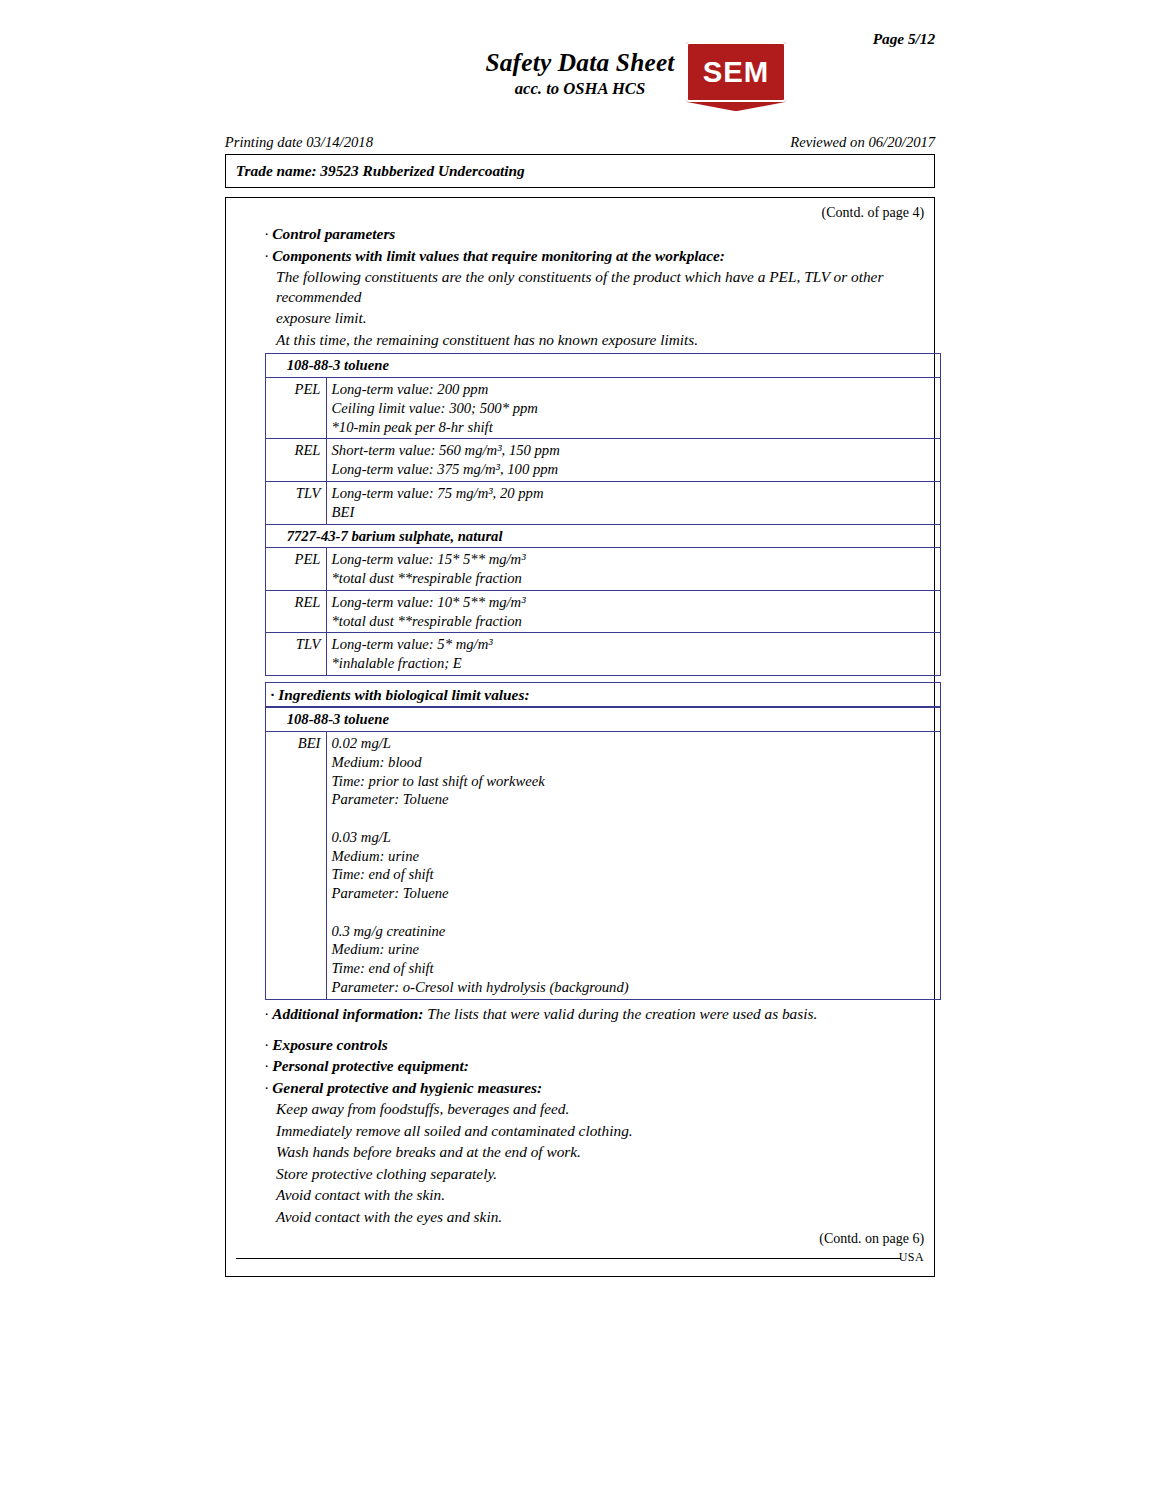Page 5/12
SEM
Safety Data Sheet
acc. to OSHA HCS
Printing date 03/14/2018
Reviewed on 06/20/2017
Trade name: 39523 Rubberized Undercoating
(Contd. of page 4)
· Control parameters
· Components with limit values that require monitoring at the workplace:
The following constituents are the only constituents of the product which have a PEL, TLV or other recommended
exposure limit.
At this time, the remaining constituent has no known exposure limits.
| 108-88-3 toluene |
| PEL | Long-term value: 200 ppm Ceiling limit value: 300; 500* ppm *10-min peak per 8-hr shift |
| REL | Short-term value: 560 mg/m³, 150 ppm Long-term value: 375 mg/m³, 100 ppm |
| TLV | Long-term value: 75 mg/m³, 20 ppm BEI |
| 7727-43-7 barium sulphate, natural |
| PEL | Long-term value: 15* 5** mg/m³ *total dust **respirable fraction |
| REL | Long-term value: 10* 5** mg/m³ *total dust **respirable fraction |
| TLV | Long-term value: 5* mg/m³ *inhalable fraction; E |
· Ingredients with biological limit values:
| 108-88-3 toluene |
| BEI | 0.02 mg/L Medium: blood Time: prior to last shift of workweek Parameter: Toluene 0.03 mg/L Medium: urine Time: end of shift Parameter: Toluene 0.3 mg/g creatinine Medium: urine Time: end of shift Parameter: o-Cresol with hydrolysis (background) |
· Additional information: The lists that were valid during the creation were used as basis.
· Exposure controls
· Personal protective equipment:
· General protective and hygienic measures:
Keep away from foodstuffs, beverages and feed.
Immediately remove all soiled and contaminated clothing.
Wash hands before breaks and at the end of work.
Store protective clothing separately.
Avoid contact with the skin.
Avoid contact with the eyes and skin.
(Contd. on page 6)
USA